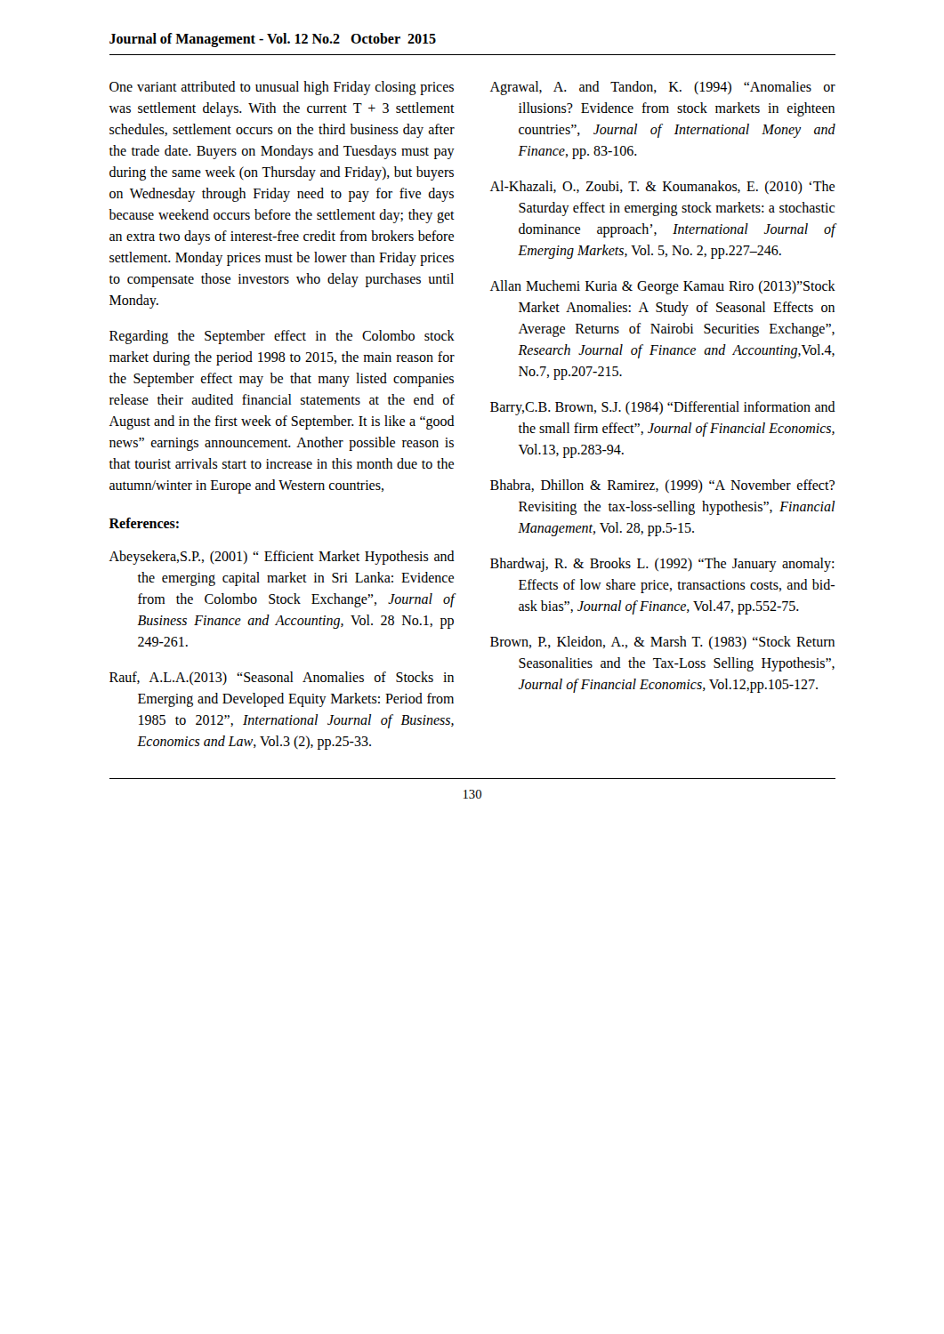Journal of Management - Vol. 12 No.2 October 2015
One variant attributed to unusual high Friday closing prices was settlement delays. With the current T + 3 settlement schedules, settlement occurs on the third business day after the trade date. Buyers on Mondays and Tuesdays must pay during the same week (on Thursday and Friday), but buyers on Wednesday through Friday need to pay for five days because weekend occurs before the settlement day; they get an extra two days of interest-free credit from brokers before settlement. Monday prices must be lower than Friday prices to compensate those investors who delay purchases until Monday.
Regarding the September effect in the Colombo stock market during the period 1998 to 2015, the main reason for the September effect may be that many listed companies release their audited financial statements at the end of August and in the first week of September. It is like a “good news” earnings announcement. Another possible reason is that tourist arrivals start to increase in this month due to the autumn/winter in Europe and Western countries,
References:
Abeysekera,S.P., (2001) “ Efficient Market Hypothesis and the emerging capital market in Sri Lanka: Evidence from the Colombo Stock Exchange”, Journal of Business Finance and Accounting, Vol. 28 No.1, pp 249-261.
Rauf, A.L.A.(2013) “Seasonal Anomalies of Stocks in Emerging and Developed Equity Markets: Period from 1985 to 2012”, International Journal of Business, Economics and Law, Vol.3 (2), pp.25-33.
Agrawal, A. and Tandon, K. (1994) “Anomalies or illusions? Evidence from stock markets in eighteen countries”, Journal of International Money and Finance, pp. 83-106.
Al-Khazali, O., Zoubi, T. & Koumanakos, E. (2010) ‘The Saturday effect in emerging stock markets: a stochastic dominance approach’, International Journal of Emerging Markets, Vol. 5, No. 2, pp.227–246.
Allan Muchemi Kuria & George Kamau Riro (2013)”Stock Market Anomalies: A Study of Seasonal Effects on Average Returns of Nairobi Securities Exchange”, Research Journal of Finance and Accounting,Vol.4, No.7, pp.207-215.
Barry,C.B. Brown, S.J. (1984) “Differential information and the small firm effect”, Journal of Financial Economics, Vol.13, pp.283-94.
Bhabra, Dhillon & Ramirez, (1999) “A November effect? Revisiting the tax-loss-selling hypothesis”, Financial Management, Vol. 28, pp.5-15.
Bhardwaj, R. & Brooks L. (1992) “The January anomaly: Effects of low share price, transactions costs, and bid-ask bias”, Journal of Finance, Vol.47, pp.552-75.
Brown, P., Kleidon, A., & Marsh T. (1983) “Stock Return Seasonalities and the Tax-Loss Selling Hypothesis”, Journal of Financial Economics, Vol.12,pp.105-127.
130